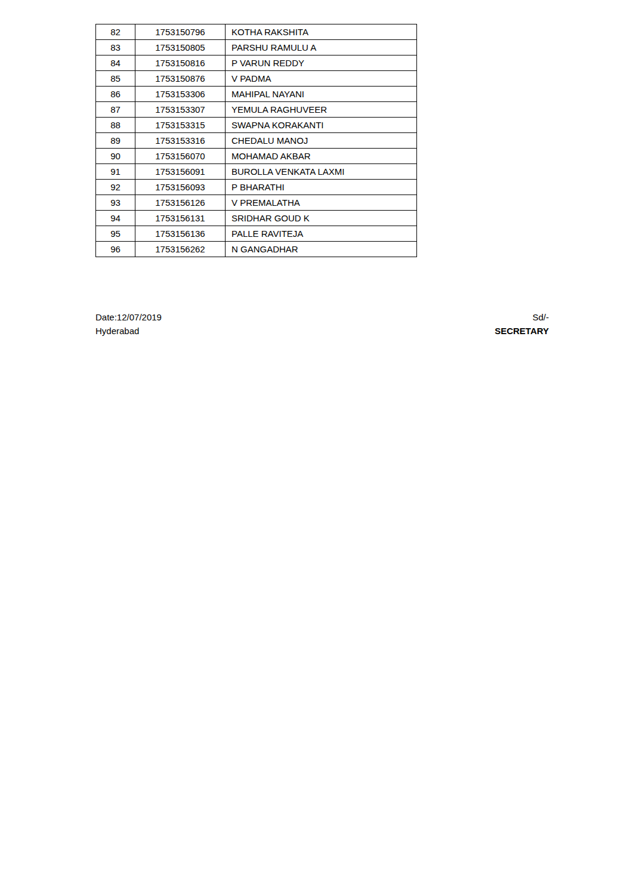| 82 | 1753150796 | KOTHA RAKSHITA |
| 83 | 1753150805 | PARSHU RAMULU A |
| 84 | 1753150816 | P VARUN REDDY |
| 85 | 1753150876 | V PADMA |
| 86 | 1753153306 | MAHIPAL NAYANI |
| 87 | 1753153307 | YEMULA RAGHUVEER |
| 88 | 1753153315 | SWAPNA KORAKANTI |
| 89 | 1753153316 | CHEDALU MANOJ |
| 90 | 1753156070 | MOHAMAD AKBAR |
| 91 | 1753156091 | BUROLLA VENKATA LAXMI |
| 92 | 1753156093 | P BHARATHI |
| 93 | 1753156126 | V PREMALATHA |
| 94 | 1753156131 | SRIDHAR GOUD K |
| 95 | 1753156136 | PALLE RAVITEJA |
| 96 | 1753156262 | N GANGADHAR |
Date:12/07/2019
Hyderabad
Sd/-
SECRETARY